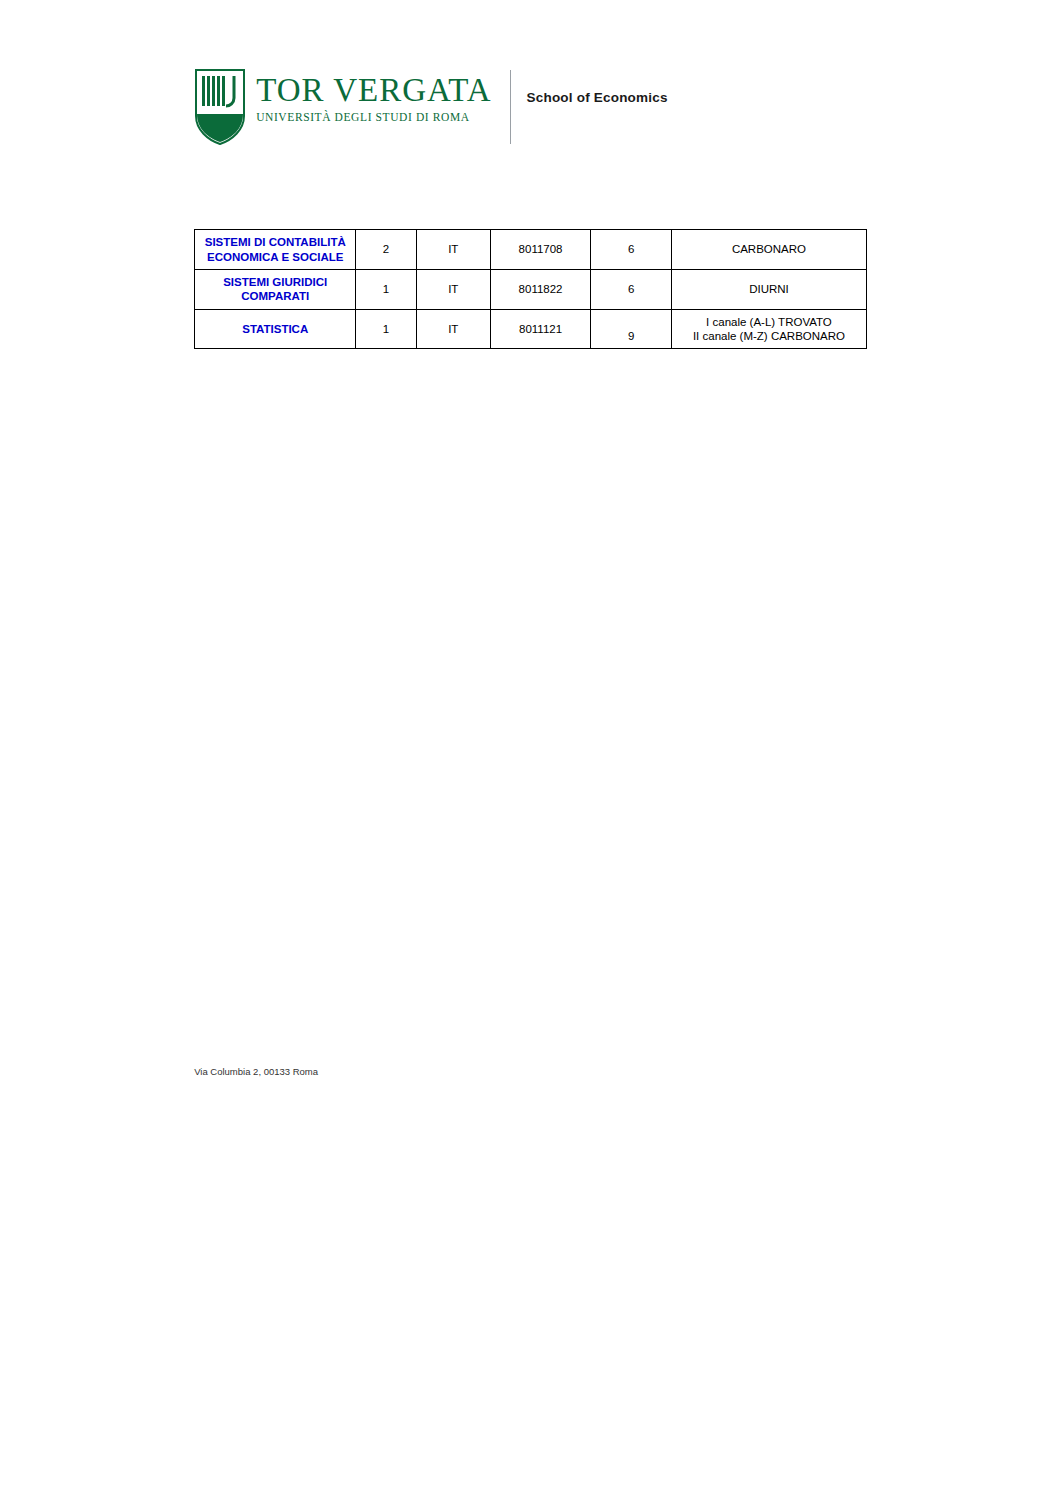TOR VERGATA
UNIVERSITÀ DEGLI STUDI DI ROMA
School of Economics
| SISTEMI DI CONTABILITÀ ECONOMICA E SOCIALE | 2 | IT | 8011708 | 6 | CARBONARO |
| SISTEMI GIURIDICI COMPARATI | 1 | IT | 8011822 | 6 | DIURNI |
| STATISTICA | 1 | IT | 8011121 | 9 | I canale (A-L) TROVATO II canale (M-Z) CARBONARO |
Via Columbia 2, 00133 Roma